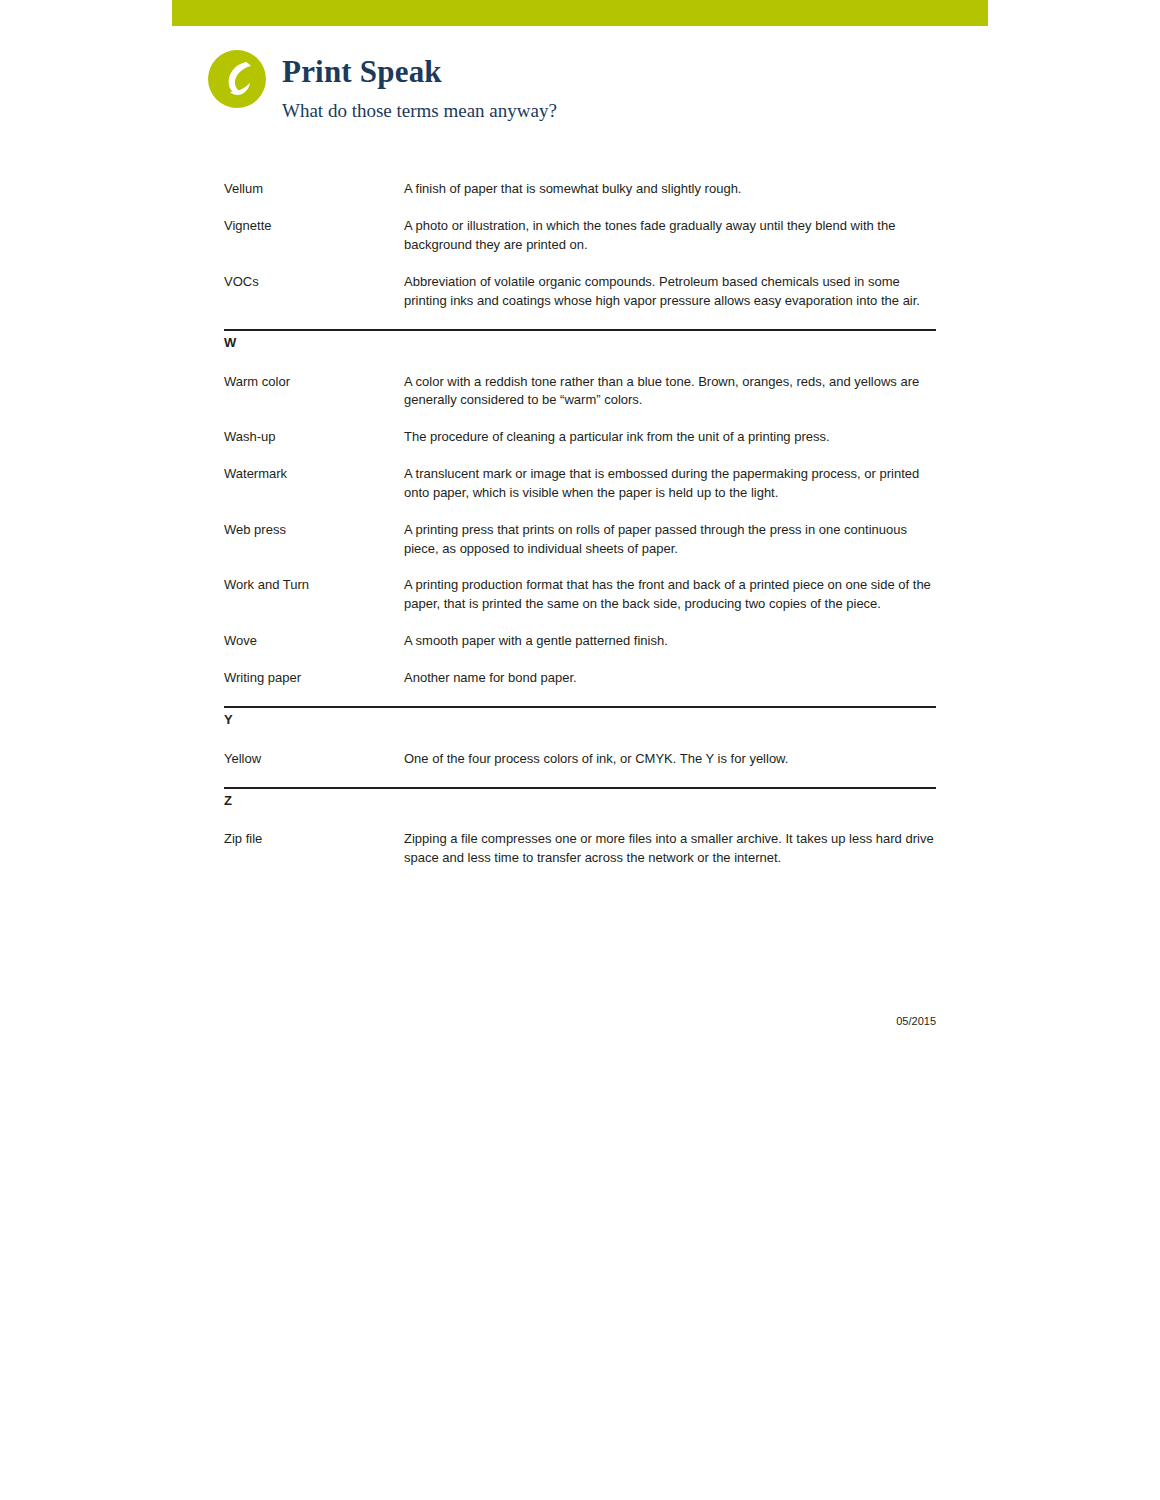Print Speak
What do those terms mean anyway?
| Vellum | A finish of paper that is somewhat bulky and slightly rough. |
| Vignette | A photo or illustration, in which the tones fade gradually away until they blend with the background they are printed on. |
| VOCs | Abbreviation of volatile organic compounds. Petroleum based chemicals used in some printing inks and coatings whose high vapor pressure allows easy evaporation into the air. |
| W |
| Warm color | A color with a reddish tone rather than a blue tone. Brown, oranges, reds, and yellows are generally considered to be “warm” colors. |
| Wash-up | The procedure of cleaning a particular ink from the unit of a printing press. |
| Watermark | A translucent mark or image that is embossed during the papermaking process, or printed onto paper, which is visible when the paper is held up to the light. |
| Web press | A printing press that prints on rolls of paper passed through the press in one continuous piece, as opposed to individual sheets of paper. |
| Work and Turn | A printing production format that has the front and back of a printed piece on one side of the paper, that is printed the same on the back side, producing two copies of the piece. |
| Wove | A smooth paper with a gentle patterned finish. |
| Writing paper | Another name for bond paper. |
| Y |
| Yellow | One of the four process colors of ink, or CMYK. The Y is for yellow. |
| Z |
| Zip file | Zipping a file compresses one or more files into a smaller archive. It takes up less hard drive space and less time to transfer across the network or the internet. |
05/2015